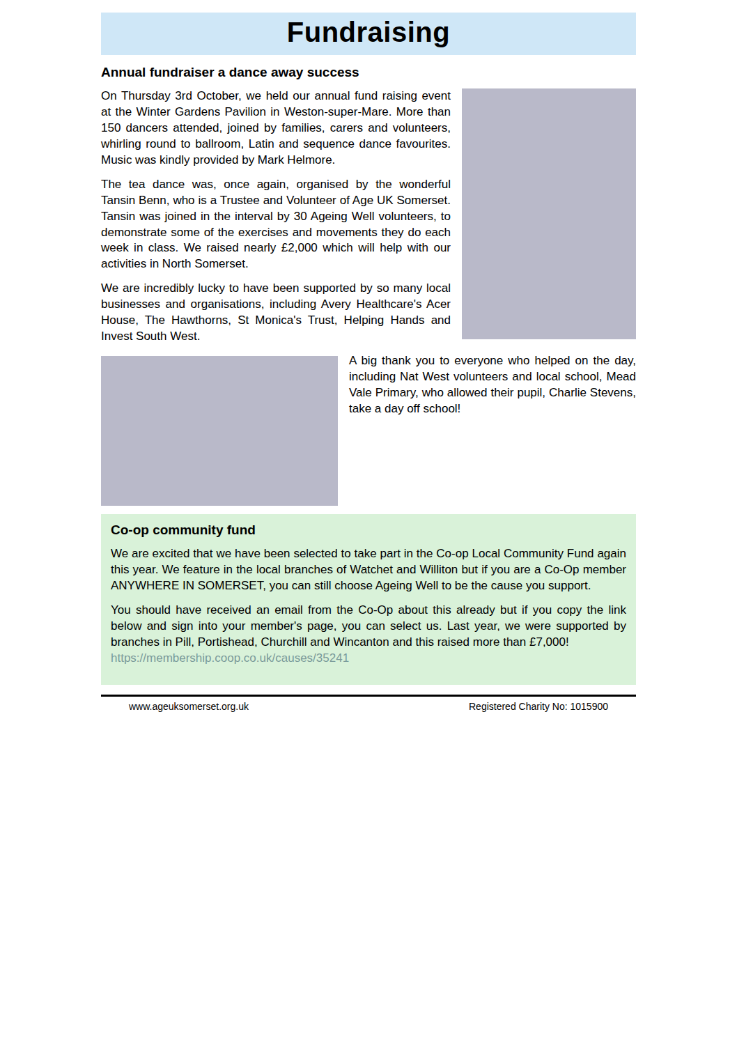Fundraising
Annual fundraiser a dance away success
On Thursday 3rd October, we held our annual fund raising event at the Winter Gardens Pavilion in Weston-super-Mare. More than 150 dancers attended, joined by families, carers and volunteers, whirling round to ballroom, Latin and sequence dance favourites. Music was kindly provided by Mark Helmore.
The tea dance was, once again, organised by the wonderful Tansin Benn, who is a Trustee and Volunteer of Age UK Somerset. Tansin was joined in the interval by 30 Ageing Well volunteers, to demonstrate some of the exercises and movements they do each week in class. We raised nearly £2,000 which will help with our activities in North Somerset.
We are incredibly lucky to have been supported by so many local businesses and organisations, including Avery Healthcare's Acer House, The Hawthorns, St Monica's Trust, Helping Hands and Invest South West.
A big thank you to everyone who helped on the day, including Nat West volunteers and local school, Mead Vale Primary, who allowed their pupil, Charlie Stevens, take a day off school!
Co-op community fund
We are excited that we have been selected to take part in the Co-op Local Community Fund again this year. We feature in the local branches of Watchet and Williton but if you are a Co-Op member ANYWHERE IN SOMERSET, you can still choose Ageing Well to be the cause you support.
You should have received an email from the Co-Op about this already but if you copy the link below and sign into your member's page, you can select us. Last year, we were supported by branches in Pill, Portishead, Churchill and Wincanton and this raised more than £7,000!
https://membership.coop.co.uk/causes/35241
www.ageuksomerset.org.uk Registered Charity No: 1015900